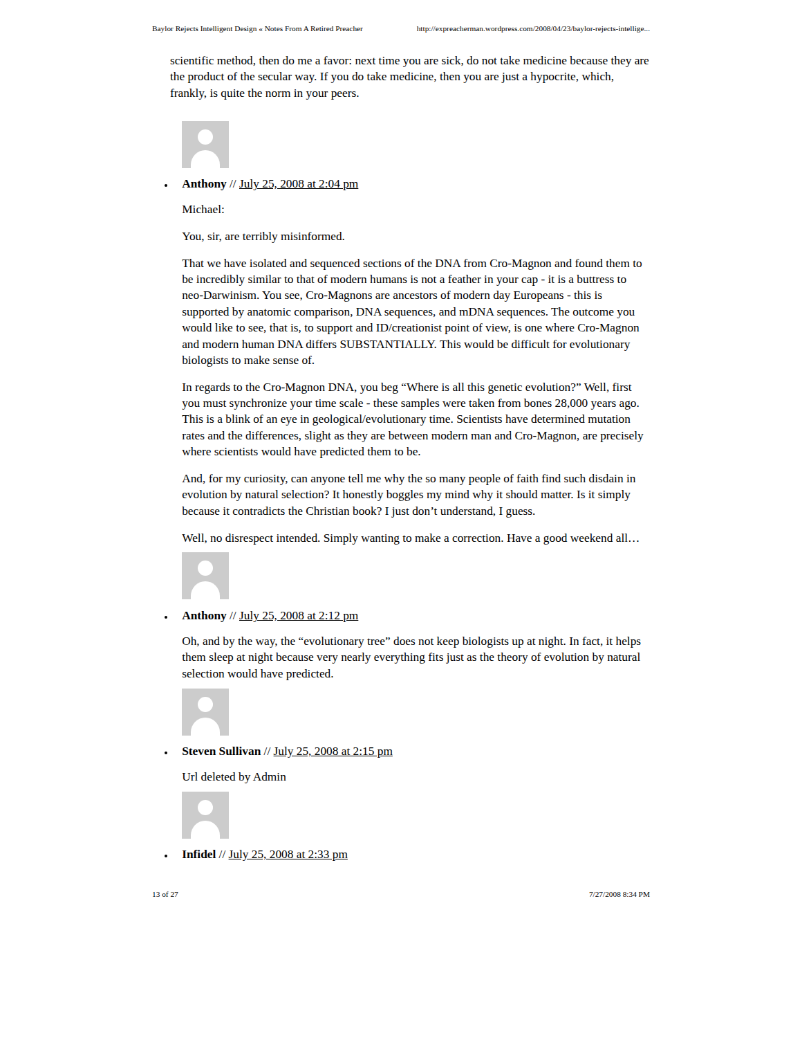Baylor Rejects Intelligent Design « Notes From A Retired Preacher http://expreacherman.wordpress.com/2008/04/23/baylor-rejects-intellige...
scientific method, then do me a favor: next time you are sick, do not take medicine because they are the product of the secular way. If you do take medicine, then you are just a hypocrite, which, frankly, is quite the norm in your peers.
Anthony // July 25, 2008 at 2:04 pm
Michael:
You, sir, are terribly misinformed.
That we have isolated and sequenced sections of the DNA from Cro-Magnon and found them to be incredibly similar to that of modern humans is not a feather in your cap - it is a buttress to neo-Darwinism. You see, Cro-Magnons are ancestors of modern day Europeans - this is supported by anatomic comparison, DNA sequences, and mDNA sequences. The outcome you would like to see, that is, to support and ID/creationist point of view, is one where Cro-Magnon and modern human DNA differs SUBSTANTIALLY. This would be difficult for evolutionary biologists to make sense of.
In regards to the Cro-Magnon DNA, you beg “Where is all this genetic evolution?” Well, first you must synchronize your time scale - these samples were taken from bones 28,000 years ago. This is a blink of an eye in geological/evolutionary time. Scientists have determined mutation rates and the differences, slight as they are between modern man and Cro-Magnon, are precisely where scientists would have predicted them to be.
And, for my curiosity, can anyone tell me why the so many people of faith find such disdain in evolution by natural selection? It honestly boggles my mind why it should matter. Is it simply because it contradicts the Christian book? I just don’t understand, I guess.
Well, no disrespect intended. Simply wanting to make a correction. Have a good weekend all…
Anthony // July 25, 2008 at 2:12 pm
Oh, and by the way, the “evolutionary tree” does not keep biologists up at night. In fact, it helps them sleep at night because very nearly everything fits just as the theory of evolution by natural selection would have predicted.
Steven Sullivan // July 25, 2008 at 2:15 pm
Url deleted by Admin
Infidel // July 25, 2008 at 2:33 pm
13 of 27 7/27/2008 8:34 PM